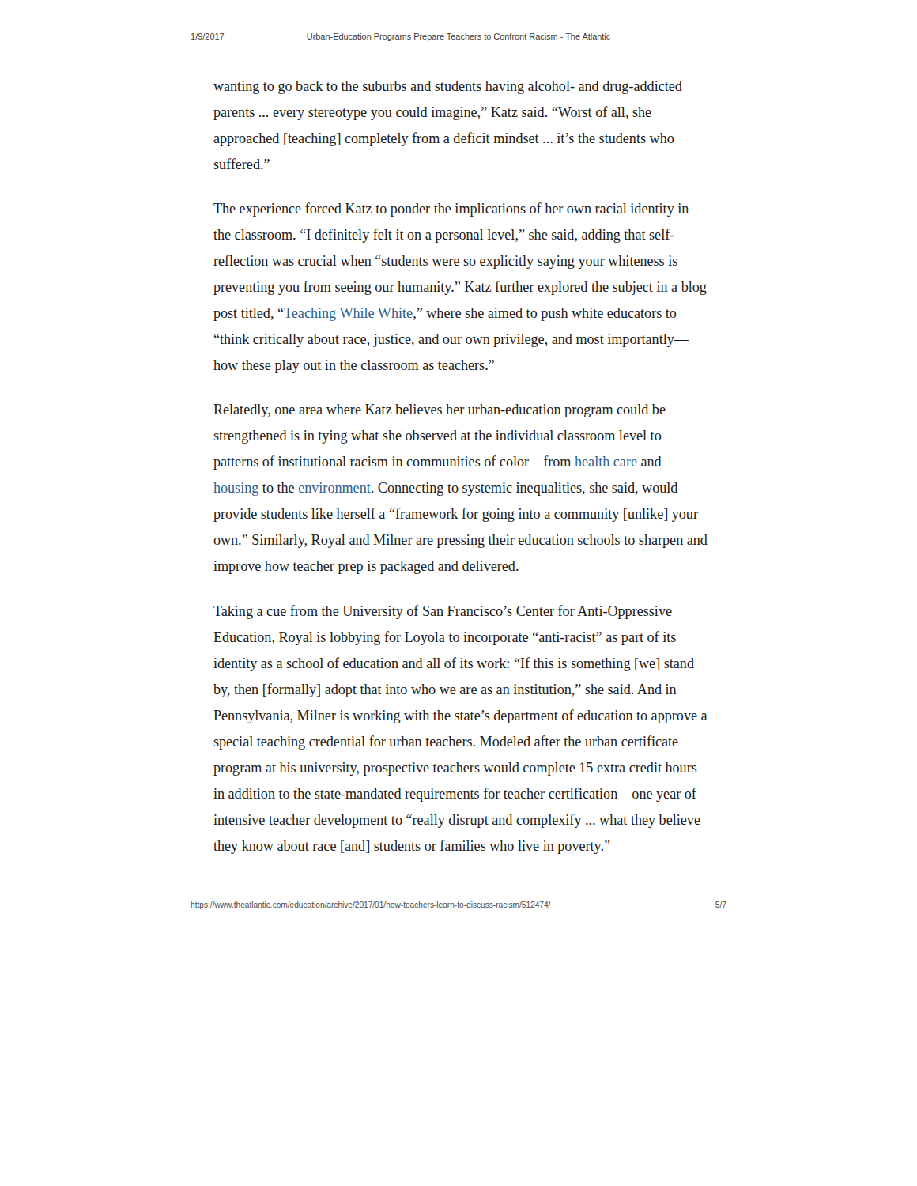1/9/2017
Urban-Education Programs Prepare Teachers to Confront Racism - The Atlantic
wanting to go back to the suburbs and students having alcohol- and drug-addicted parents ... every stereotype you could imagine,” Katz said. “Worst of all, she approached [teaching] completely from a deficit mindset ... it’s the students who suffered.”
The experience forced Katz to ponder the implications of her own racial identity in the classroom. “I definitely felt it on a personal level,” she said, adding that self-reflection was crucial when “students were so explicitly saying your whiteness is preventing you from seeing our humanity.” Katz further explored the subject in a blog post titled, “Teaching While White,” where she aimed to push white educators to “think critically about race, justice, and our own privilege, and most importantly—how these play out in the classroom as teachers.”
Relatedly, one area where Katz believes her urban-education program could be strengthened is in tying what she observed at the individual classroom level to patterns of institutional racism in communities of color—from health care and housing to the environment. Connecting to systemic inequalities, she said, would provide students like herself a “framework for going into a community [unlike] your own.” Similarly, Royal and Milner are pressing their education schools to sharpen and improve how teacher prep is packaged and delivered.
Taking a cue from the University of San Francisco’s Center for Anti-Oppressive Education, Royal is lobbying for Loyola to incorporate “anti-racist” as part of its identity as a school of education and all of its work: “If this is something [we] stand by, then [formally] adopt that into who we are as an institution,” she said. And in Pennsylvania, Milner is working with the state’s department of education to approve a special teaching credential for urban teachers. Modeled after the urban certificate program at his university, prospective teachers would complete 15 extra credit hours in addition to the state-mandated requirements for teacher certification—one year of intensive teacher development to “really disrupt and complexify ... what they believe they know about race [and] students or families who live in poverty.”
https://www.theatlantic.com/education/archive/2017/01/how-teachers-learn-to-discuss-racism/512474/
5/7